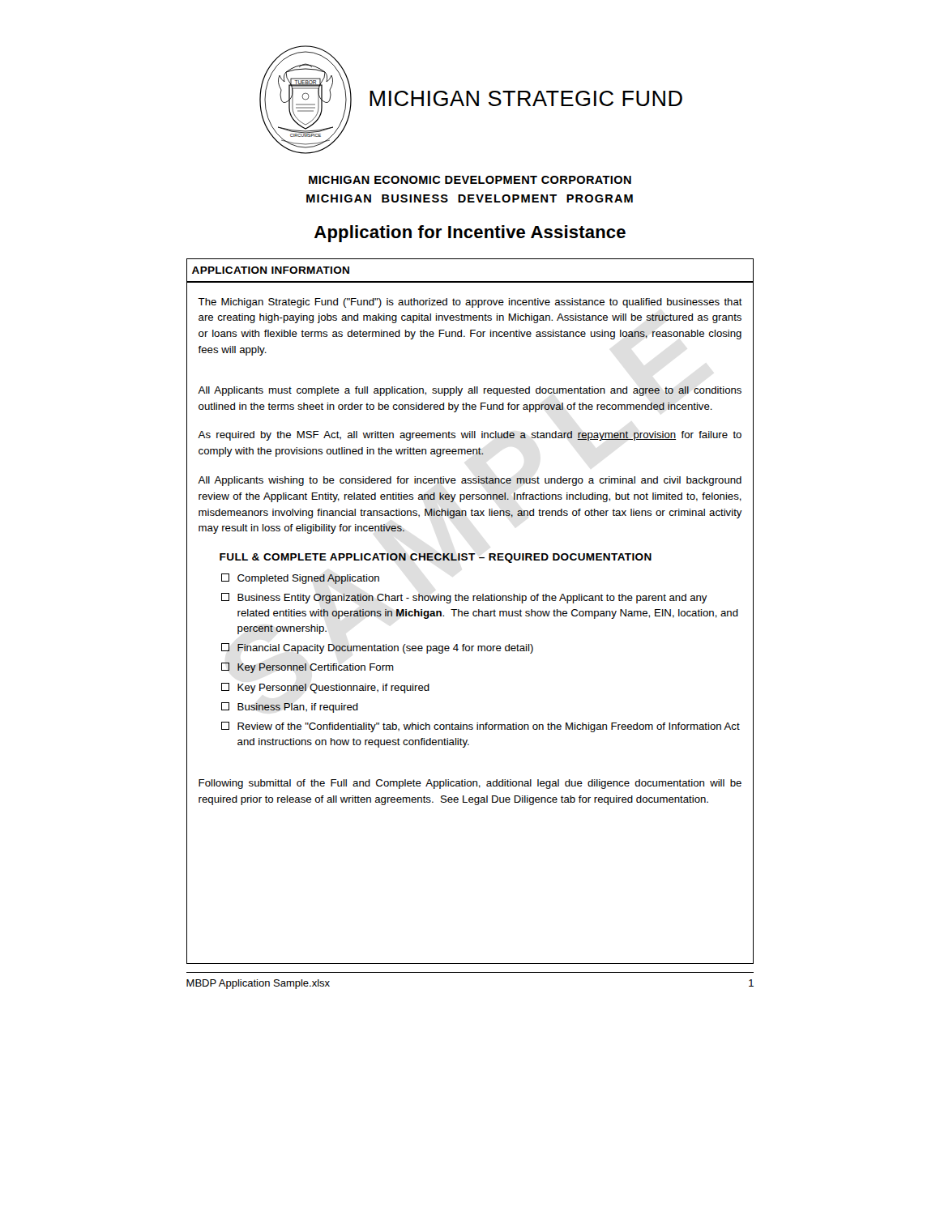SAMPLE
TUEBOR CIRCUMSPICE
MICHIGAN STRATEGIC FUND
MICHIGAN ECONOMIC DEVELOPMENT CORPORATION
MICHIGAN BUSINESS DEVELOPMENT PROGRAM
Application for Incentive Assistance
APPLICATION INFORMATION
The Michigan Strategic Fund ("Fund") is authorized to approve incentive assistance to qualified businesses that are creating high-paying jobs and making capital investments in Michigan. Assistance will be structured as grants or loans with flexible terms as determined by the Fund. For incentive assistance using loans, reasonable closing fees will apply.
All Applicants must complete a full application, supply all requested documentation and agree to all conditions outlined in the terms sheet in order to be considered by the Fund for approval of the recommended incentive.
As required by the MSF Act, all written agreements will include a standard repayment provision for failure to comply with the provisions outlined in the written agreement.
All Applicants wishing to be considered for incentive assistance must undergo a criminal and civil background review of the Applicant Entity, related entities and key personnel. Infractions including, but not limited to, felonies, misdemeanors involving financial transactions, Michigan tax liens, and trends of other tax liens or criminal activity may result in loss of eligibility for incentives.
FULL & COMPLETE APPLICATION CHECKLIST – REQUIRED DOCUMENTATION
Completed Signed Application
Business Entity Organization Chart - showing the relationship of the Applicant to the parent and any related entities with operations in Michigan. The chart must show the Company Name, EIN, location, and percent ownership.
Financial Capacity Documentation (see page 4 for more detail)
Key Personnel Certification Form
Key Personnel Questionnaire, if required
Business Plan, if required
Review of the "Confidentiality" tab, which contains information on the Michigan Freedom of Information Act and instructions on how to request confidentiality.
Following submittal of the Full and Complete Application, additional legal due diligence documentation will be required prior to release of all written agreements. See Legal Due Diligence tab for required documentation.
MBDP Application Sample.xlsx
1